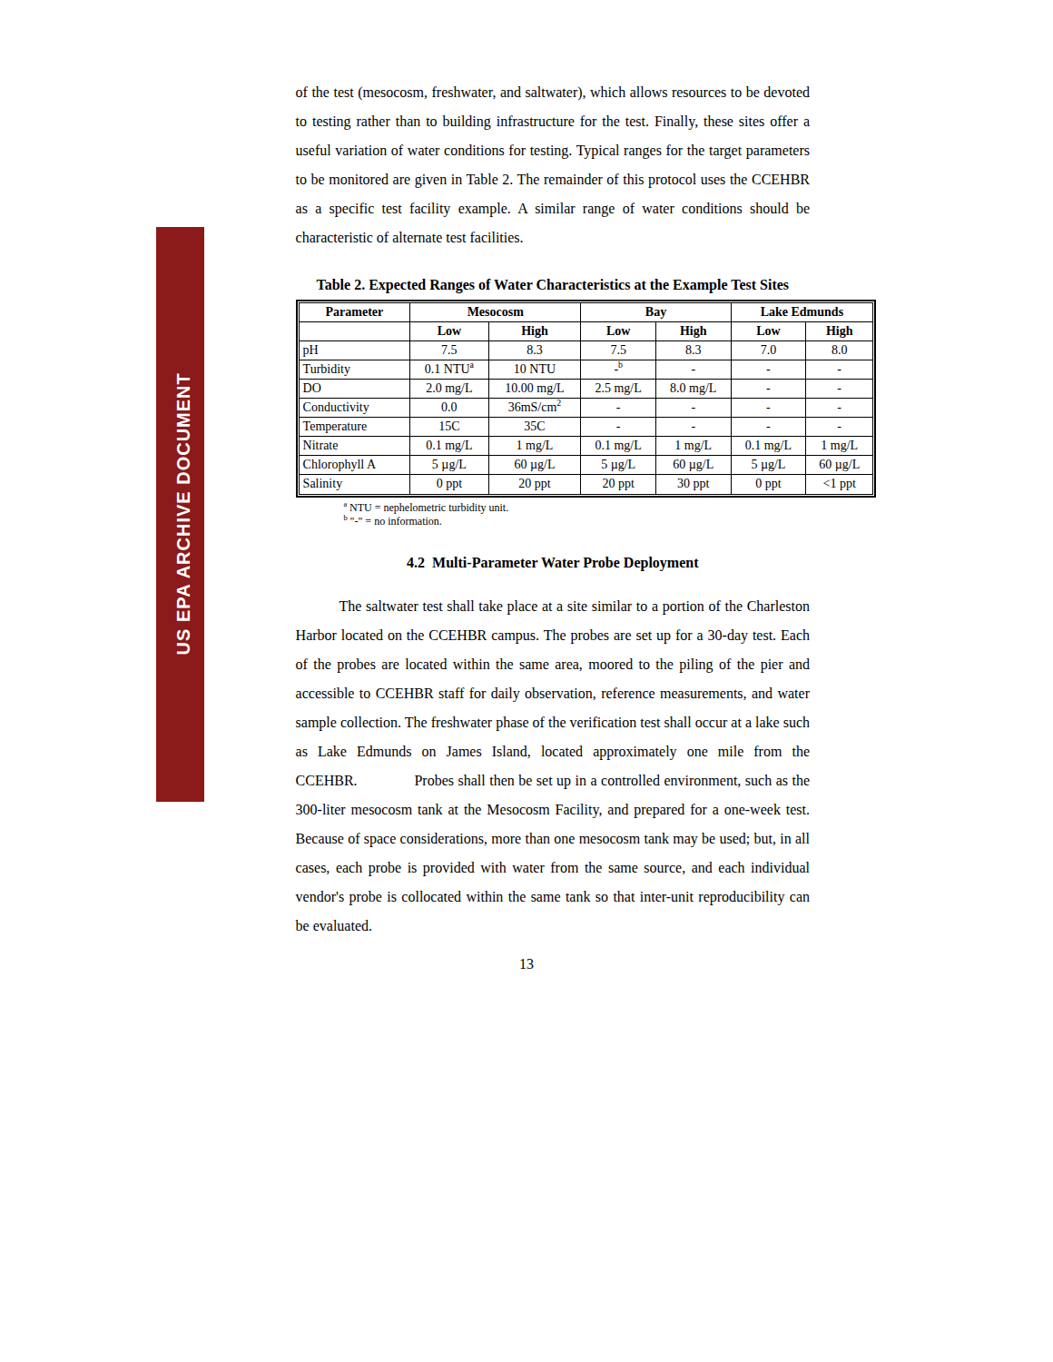US EPA ARCHIVE DOCUMENT
of the test (mesocosm, freshwater, and saltwater), which allows resources to be devoted to testing rather than to building infrastructure for the test. Finally, these sites offer a useful variation of water conditions for testing. Typical ranges for the target parameters to be monitored are given in Table 2. The remainder of this protocol uses the CCEHBR as a specific test facility example. A similar range of water conditions should be characteristic of alternate test facilities.
Table 2. Expected Ranges of Water Characteristics at the Example Test Sites
| Parameter | Mesocosm | Bay | Lake Edmunds |
| --- | --- | --- | --- |
| | Low | High | Low | High | Low | High |
| pH | 7.5 | 8.3 | 7.5 | 8.3 | 7.0 | 8.0 |
| Turbidity | 0.1 NTU a | 10 NTU | - b | - | - | - |
| DO | 2.0 mg/L | 10.00 mg/L | 2.5 mg/L | 8.0 mg/L | - | - |
| Conductivity | 0.0 | 36mS/cm 2 | - | - | - | - |
| Temperature | 15C | 35C | - | - | - | - |
| Nitrate | 0.1 mg/L | 1 mg/L | 0.1 mg/L | 1 mg/L | 0.1 mg/L | 1 mg/L |
| Chlorophyll A | 5 µg/L | 60 µg/L | 5 µg/L | 60 µg/L | 5 µg/L | 60 µg/L |
| Salinity | 0 ppt | 20 ppt | 20 ppt | 30 ppt | 0 ppt | <1 ppt |
a NTU = nephelometric turbidity unit.
b "-" = no information.
4.2 Multi-Parameter Water Probe Deployment
The saltwater test shall take place at a site similar to a portion of the Charleston Harbor located on the CCEHBR campus. The probes are set up for a 30-day test. Each of the probes are located within the same area, moored to the piling of the pier and accessible to CCEHBR staff for daily observation, reference measurements, and water sample collection. The freshwater phase of the verification test shall occur at a lake such as Lake Edmunds on James Island, located approximately one mile from the CCEHBR. Probes shall then be set up in a controlled environment, such as the 300-liter mesocosm tank at the Mesocosm Facility, and prepared for a one-week test. Because of space considerations, more than one mesocosm tank may be used; but, in all cases, each probe is provided with water from the same source, and each individual vendor's probe is collocated within the same tank so that inter-unit reproducibility can be evaluated.
13